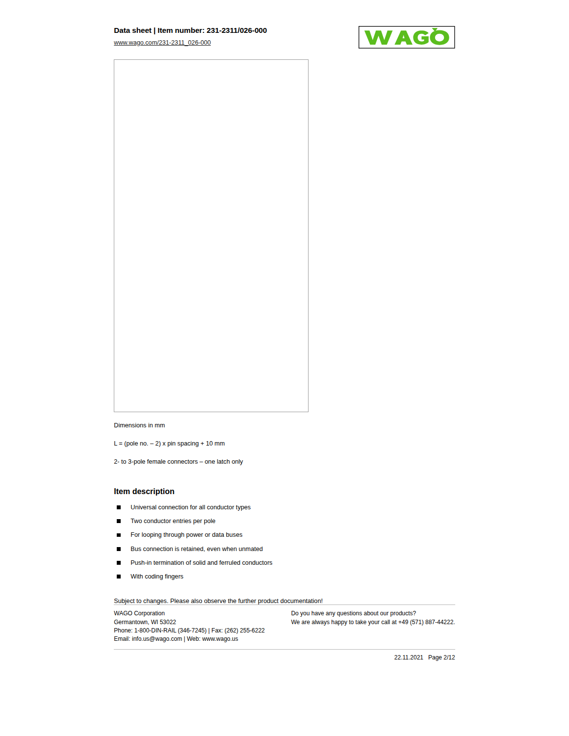Data sheet | Item number: 231-2311/026-000
www.wago.com/231-2311_026-000
Dimensions in mm
L = (pole no. – 2) x pin spacing + 10 mm
2- to 3-pole female connectors – one latch only
Item description
Universal connection for all conductor types
Two conductor entries per pole
For looping through power or data buses
Bus connection is retained, even when unmated
Push-in termination of solid and ferruled conductors
With coding fingers
Subject to changes. Please also observe the further product documentation!
WAGO Corporation
Germantown, WI 53022
Phone: 1-800-DIN-RAIL (346-7245) | Fax: (262) 255-6222
Email: info.us@wago.com | Web: www.wago.us
Do you have any questions about our products?
We are always happy to take your call at +49 (571) 887-44222.
22.11.2021 Page 2/12